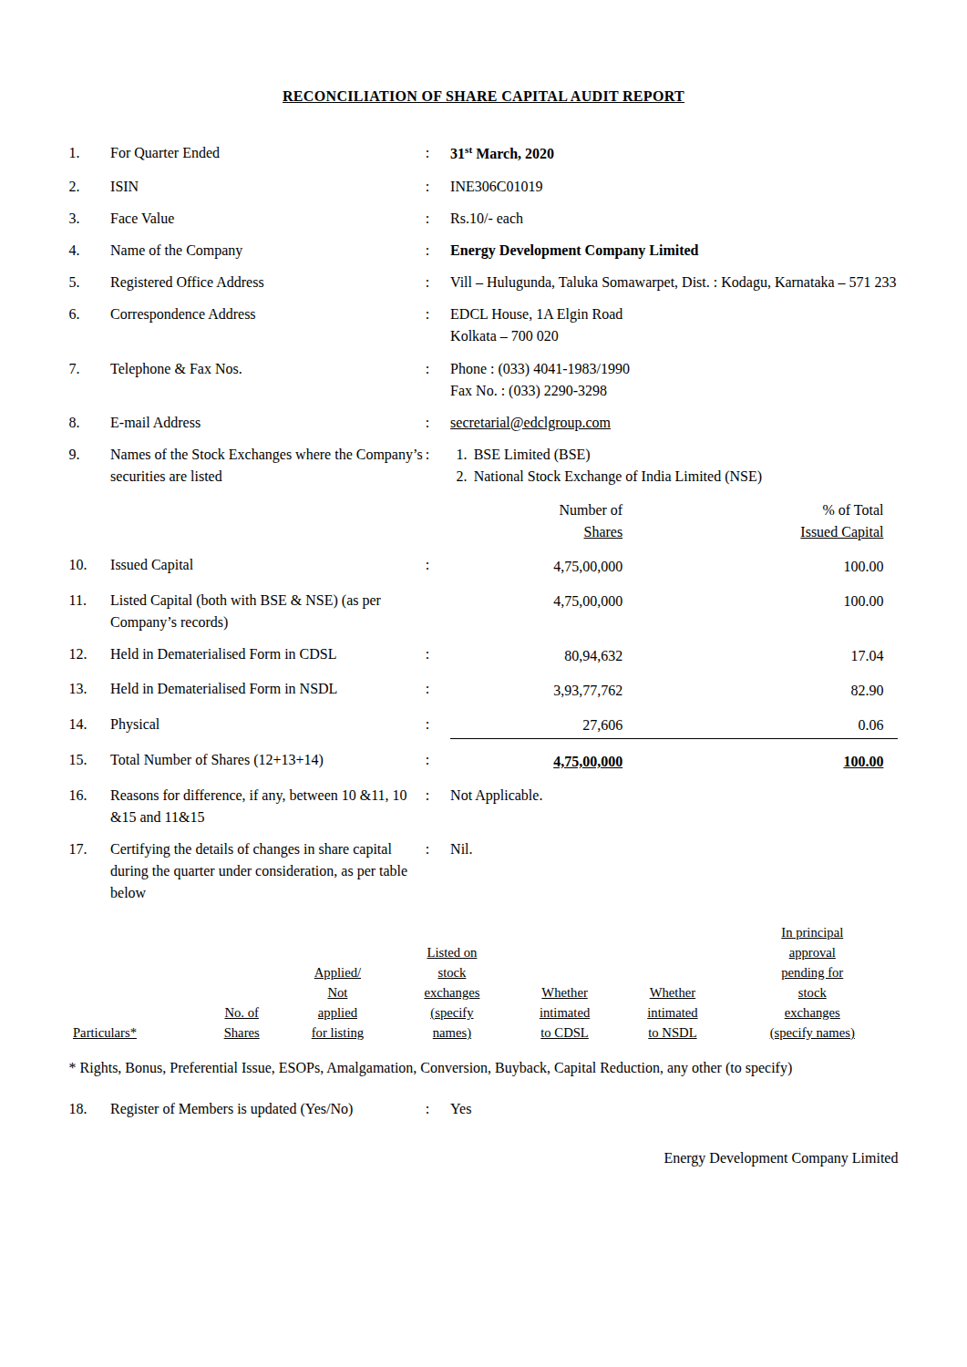RECONCILIATION OF SHARE CAPITAL AUDIT REPORT
| 1. | For Quarter Ended | : | 31 st March, 2020 |
| 2. | ISIN | : | INE306C01019 |
| 3. | Face Value | : | Rs.10/- each |
| 4. | Name of the Company | : | Energy Development Company Limited |
| 5. | Registered Office Address | : | Vill – Hulugunda, Taluka Somawarpet, Dist. : Kodagu, Karnataka – 571 233 |
| 6. | Correspondence Address | : | EDCL House, 1A Elgin Road Kolkata – 700 020 |
| 7. | Telephone & Fax Nos. | : | Phone : (033) 4041-1983/1990 Fax No. : (033) 2290-3298 |
| 8. | E-mail Address | : | secretarial@edclgroup.com |
| 9. | Names of the Stock Exchanges where the Company’s securities are listed | : | BSE Limited (BSE) National Stock Exchange of India Limited (NSE) |
| | | | / Number of Shares / % of Total Issued Capital / |
| 10. | Issued Capital | : | / 4,75,00,000 / 100.00 / |
| 11. | Listed Capital (both with BSE & NSE) (as per Company’s records) | | / 4,75,00,000 / 100.00 / |
| 12. | Held in Dematerialised Form in CDSL | : | / 80,94,632 / 17.04 / |
| 13. | Held in Dematerialised Form in NSDL | : | / 3,93,77,762 / 82.90 / |
| 14. | Physical | : | / 27,606 / 0.06 / |
| 15. | Total Number of Shares (12+13+14) | : | / 4,75,00,000 / 100.00 / |
| 16. | Reasons for difference, if any, between 10 &11, 10 &15 and 11&15 | : | Not Applicable. |
| 17. | Certifying the details of changes in share capital during the quarter under consideration, as per table below | : | Nil. |
| Particulars* | No. of Shares | Applied/ Not applied for listing | Listed on stock exchanges (specify names) | Whether intimated to CDSL | Whether intimated to NSDL | In principal approval pending for stock exchanges (specify names) |
| --- | --- | --- | --- | --- | --- | --- |
* Rights, Bonus, Preferential Issue, ESOPs, Amalgamation, Conversion, Buyback, Capital Reduction, any other (to specify)
| 18. | Register of Members is updated (Yes/No) | : | Yes |
Energy Development Company Limited